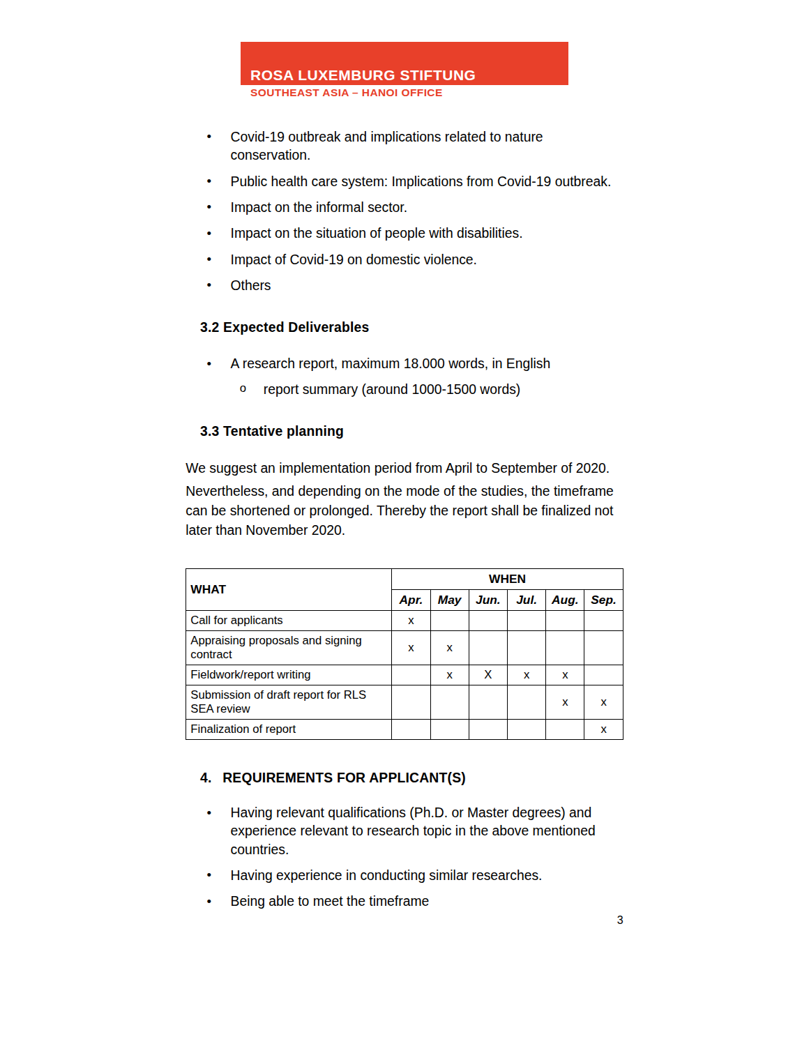ROSA LUXEMBURG STIFTUNG
SOUTHEAST ASIA – HANOI OFFICE
Covid-19 outbreak and implications related to nature conservation.
Public health care system: Implications from Covid-19 outbreak.
Impact on the informal sector.
Impact on the situation of people with disabilities.
Impact of Covid-19 on domestic violence.
Others
3.2 Expected Deliverables
A research report, maximum 18.000 words, in English
report summary (around 1000-1500 words)
3.3 Tentative planning
We suggest an implementation period from April to September of 2020.
Nevertheless, and depending on the mode of the studies, the timeframe can be shortened or prolonged. Thereby the report shall be finalized not later than November 2020.
| WHAT | WHEN |
| --- | --- |
| Apr. | May | Jun. | Jul. | Aug. | Sep. |
| Call for applicants | x | | | | | |
| Appraising proposals and signing contract | x | x | | | | |
| Fieldwork/report writing | | x | X | x | x | |
| Submission of draft report for RLS SEA review | | | | | x | x |
| Finalization of report | | | | | | x |
4. REQUIREMENTS FOR APPLICANT(S)
Having relevant qualifications (Ph.D. or Master degrees) and experience relevant to research topic in the above mentioned countries.
Having experience in conducting similar researches.
Being able to meet the timeframe
3